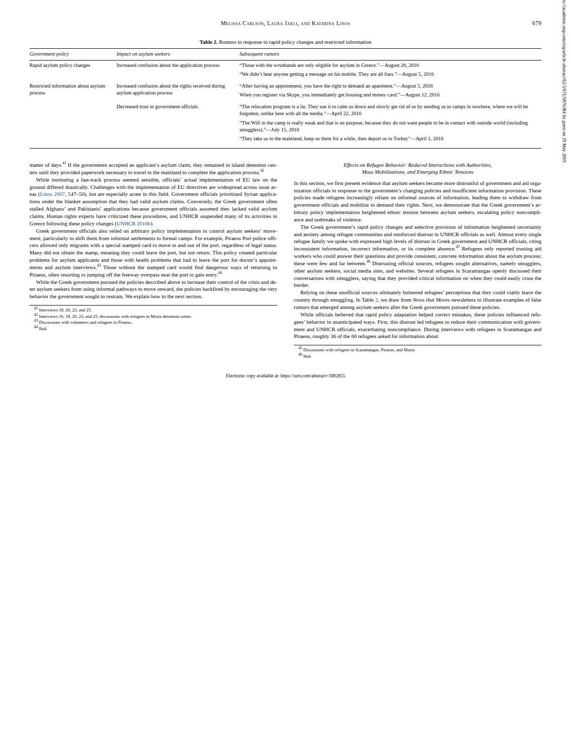Melissa Carlson, Laura Jakli, and Katerina Linos 679
Table 2. Rumors in response to rapid policy changes and restricted information
| Government policy | Impact on asylum seekers | Subsequent rumors |
| --- | --- | --- |
| Rapid asylum policy changes | Increased confusion about the application process | “Those with the wristbands are only eligible for asylum in Greece.”—August 26, 2016 “We didn’t hear anyone getting a message on his mobile. They are all liars.”—August 5, 2016 |
| Restricted information about asylum process | Increased confusion about the rights received during asylum application process | “After having an appointment, you have the right to demand an apartment.”—August 5, 2016 When you register via Skype, you immediately get housing and money card.”—August 12, 2016 |
| | Decreased trust in government officials | “The relocation program is a lie. They use it to calm us down and slowly get rid of us by sending us to camps in nowhere, where we will be forgotten, unlike here with all the media.”—April 22, 2016 “The Wifi in the camp is really weak and that is on purpose, because they do not want people to be in contact with outside world (including smugglers).”—July 15, 2016 “They take us to the mainland, keep us there for a while, then deport us to Turkey”—April 1, 2016 |
matter of days.41 If the government accepted an applicant’s asylum claim, they remained in island detention centers until they provided paperwork necessary to travel to the mainland to complete the application process.42
While instituting a fast-track process seemed sensible, officials’ actual implementation of EU law on the ground differed drastically. Challenges with the implementation of EU directives are widespread across issue areas (Linos 2007, 547–50), but are especially acute in this field. Government officials prioritized Syrian applications under the blanket assumption that they had valid asylum claims. Conversely, the Greek government often stalled Afghans’ and Pakistanis’ applications because government officials assumed they lacked valid asylum claims. Human rights experts have criticized these procedures, and UNHCR suspended many of its activities in Greece following these policy changes (UNHCR 2016b).
Greek government officials also relied on arbitrary policy implementation to control asylum seekers’ movement, particularly to shift them from informal settlements to formal camps. For example, Piraeus Port police officers allowed only migrants with a special stamped card to move in and out of the port, regardless of legal status. Many did not obtain the stamp, meaning they could leave the port, but not return. This policy created particular problems for asylum applicants and those with health problems that had to leave the port for doctor’s appointments and asylum interviews.43 Those without the stamped card would find dangerous ways of returning to Piraeus, often resorting to jumping off the freeway overpass near the port to gain entry.44
While the Greek government pursued the policies described above to increase their control of the crisis and deter asylum seekers from using informal pathways to move onward, the policies backfired by encouraging the very behavior the government sought to restrain. We explain how in the next section.
41 Interviews 18, 20, 23, and 25.
42 Interviews 16, 18, 20, 23, and 25; discussions with refugees in Moria detention center.
43 Discussions with volunteers and refugees in Piraeus.
44 Ibid.
Effects on Refugee Behavior: Reduced Interactions with Authorities,
Mass Mobilizations, and Emerging Ethnic Tensions
In this section, we first present evidence that asylum seekers became more distrustful of government and aid organization officials in response to the government’s changing policies and insufficient information provision. These policies made refugees increasingly reliant on informal sources of information, leading them to withdraw from government officials and mobilize to demand their rights. Next, we demonstrate that the Greek government’s arbitrary policy implementation heightened ethnic tension between asylum seekers, escalating policy noncompliance and outbreaks of violence.
The Greek government’s rapid policy changes and selective provision of information heightened uncertainty and anxiety among refugee communities and reinforced distrust in UNHCR officials as well. Almost every single refugee family we spoke with expressed high levels of distrust in Greek government and UNHCR officials, citing inconsistent information, incorrect information, or its complete absence.45 Refugees only reported trusting aid workers who could answer their questions and provide consistent, concrete information about the asylum process; these were few and far between.46 Distrusting official sources, refugees sought alternatives, namely smugglers, other asylum seekers, social media sites, and websites. Several refugees in Scaramangas openly discussed their conversations with smugglers, saying that they provided critical information on when they could easily cross the border.
Relying on these unofficial sources ultimately bolstered refugees’ perceptions that they could viably leave the country through smuggling. In Table 2, we draw from News that Moves newsletters to illustrate examples of false rumors that emerged among asylum seekers after the Greek government pursued these policies.
While officials believed that rapid policy adaptation helped correct mistakes, these policies influenced refugees’ behavior in unanticipated ways. First, this distrust led refugees to reduce their communication with government and UNHCR officials, exacerbating noncompliance. During interviews with refugees in Scaramangas and Piraeus, roughly 36 of the 60 refugees asked for information about
45 Discussions with refugees in Scaramangas, Piraeus, and Moria.
46 Ibid.
Downloaded from https://academic.oup.com/isq/article-abstract/62/3/671/5076384 by guest on 29 May 2019
Electronic copy available at: https://ssrn.com/abstract=3082855